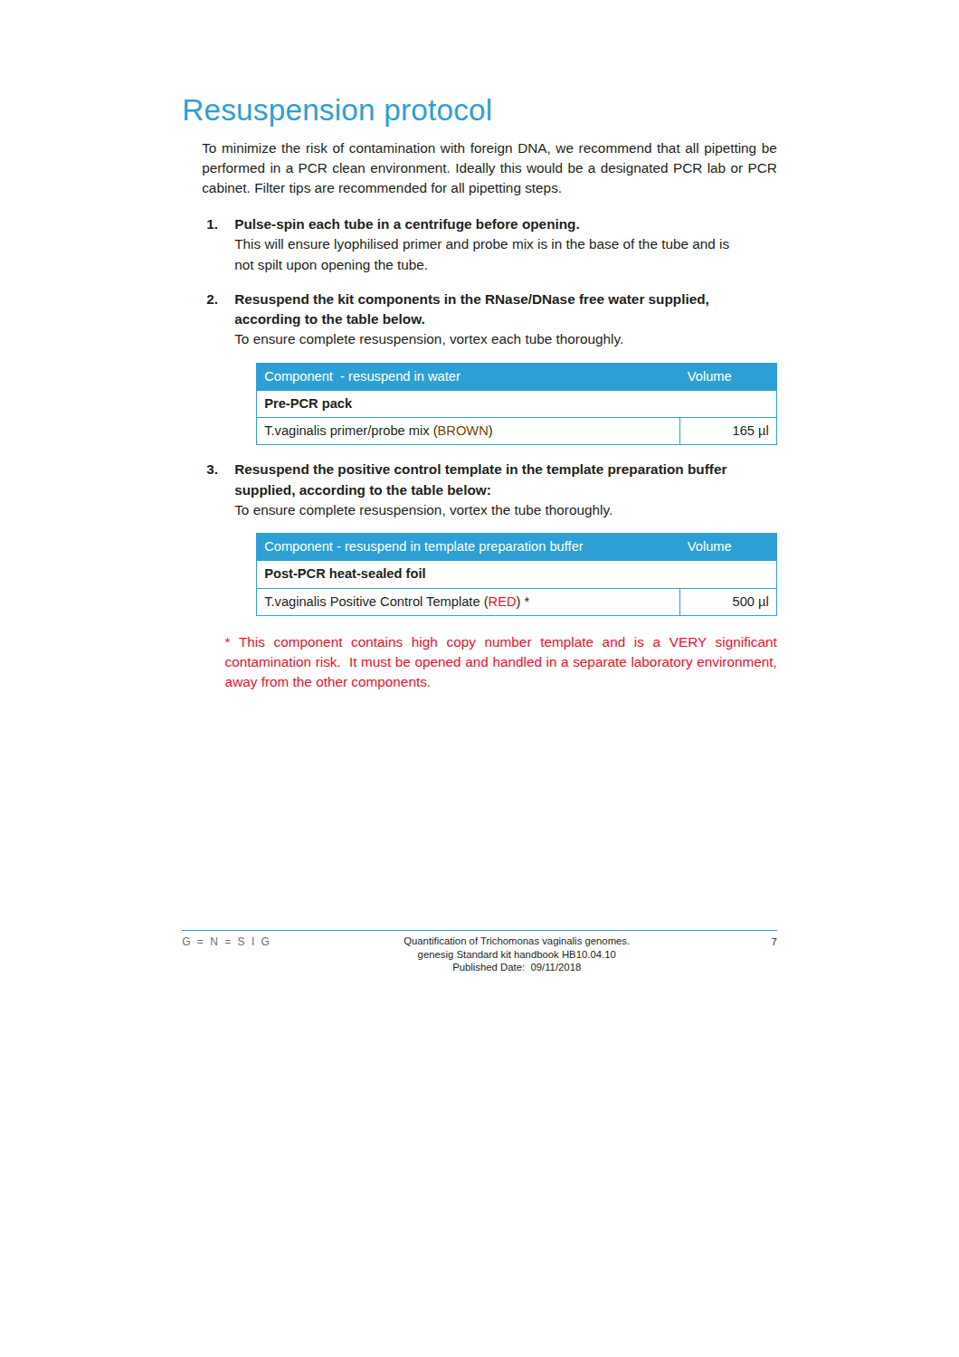Resuspension protocol
To minimize the risk of contamination with foreign DNA, we recommend that all pipetting be performed in a PCR clean environment. Ideally this would be a designated PCR lab or PCR cabinet. Filter tips are recommended for all pipetting steps.
Pulse-spin each tube in a centrifuge before opening.
This will ensure lyophilised primer and probe mix is in the base of the tube and is
not spilt upon opening the tube.
Resuspend the kit components in the RNase/DNase free water supplied, according to the table below.
To ensure complete resuspension, vortex each tube thoroughly.
| Component - resuspend in water | Volume |
| --- | --- |
| Pre-PCR pack | |
| T.vaginalis primer/probe mix ( BROWN ) | 165 µl |
Resuspend the positive control template in the template preparation buffer supplied, according to the table below:
To ensure complete resuspension, vortex the tube thoroughly.
| Component - resuspend in template preparation buffer | Volume |
| --- | --- |
| Post-PCR heat-sealed foil | |
| T.vaginalis Positive Control Template ( RED ) * | 500 µl |
* This component contains high copy number template and is a VERY significant contamination risk. It must be opened and handled in a separate laboratory environment, away from the other components.
G = N = S I G
Quantification of Trichomonas vaginalis genomes.
genesig Standard kit handbook HB10.04.10
Published Date: 09/11/2018
7